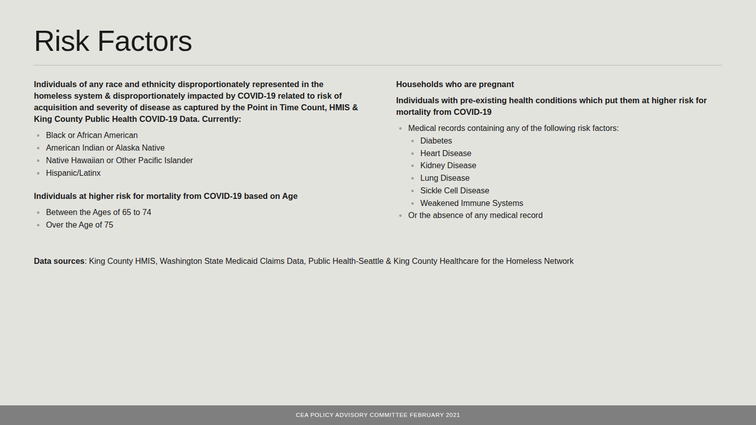Risk Factors
Individuals of any race and ethnicity disproportionately represented in the homeless system & disproportionately impacted by COVID-19 related to risk of acquisition and severity of disease as captured by the Point in Time Count, HMIS & King County Public Health COVID-19 Data. Currently:
Black or African American
American Indian or Alaska Native
Native Hawaiian or Other Pacific Islander
Hispanic/Latinx
Individuals at higher risk for mortality from COVID-19 based on Age
Between the Ages of 65 to 74
Over the Age of 75
Households who are pregnant
Individuals with pre-existing health conditions which put them at higher risk for mortality from COVID-19
Medical records containing any of the following risk factors:
Diabetes
Heart Disease
Kidney Disease
Lung Disease
Sickle Cell Disease
Weakened Immune Systems
Or the absence of any medical record
Data sources: King County HMIS, Washington State Medicaid Claims Data, Public Health-Seattle & King County Healthcare for the Homeless Network
CEA POLICY ADVISORY COMMITTEE FEBRUARY 2021